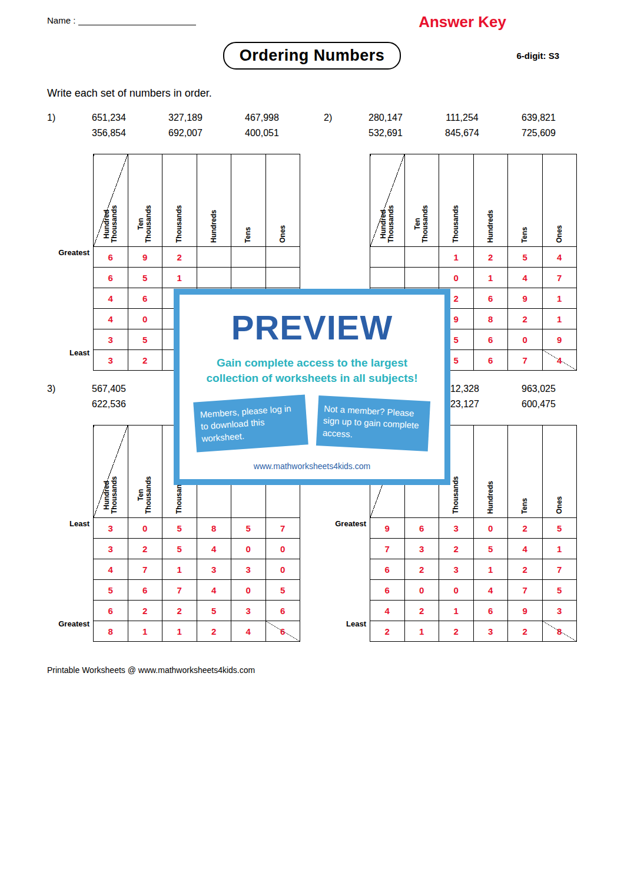Name :
Answer Key
Ordering Numbers
6-digit: S3
Write each set of numbers in order.
1)
651,234327,189467,998
356,854692,007400,051
2)
280,147111,254639,821
532,691845,674725,609
Greatest
Least
| Hundred Thousands | Ten Thousands | Thousands | Hundreds | Tens | Ones |
| --- | --- | --- | --- | --- | --- |
| 6 | 9 | 2 | | | |
| 6 | 5 | 1 | | | |
| 4 | 6 | 7 | | | |
| 4 | 0 | 0 | | | |
| 3 | 5 | 6 | | | |
| 3 | 2 | 7 | | | |
| Hundred Thousands | Ten Thousands | Thousands | Hundreds | Tens | Ones |
| --- | --- | --- | --- | --- | --- |
| | | 1 | 2 | 5 | 4 |
| | | 0 | 1 | 4 | 7 |
| | | 2 | 6 | 9 | 1 |
| | | 9 | 8 | 2 | 1 |
| | | 5 | 6 | 0 | 9 |
| | | 5 | 6 | 7 | 4 |
3)
567,405305,
622,536471,
212,328963,025
623,127600,475
Least
Greatest
| Hundred Thousands | Ten Thousands | Thousands | | | |
| --- | --- | --- | --- | --- | --- |
| 3 | 0 | 5 | 8 | 5 | 7 |
| 3 | 2 | 5 | 4 | 0 | 0 |
| 4 | 7 | 1 | 3 | 3 | 0 |
| 5 | 6 | 7 | 4 | 0 | 5 |
| 6 | 2 | 2 | 5 | 3 | 6 |
| 8 | 1 | 1 | 2 | 4 | 6 |
Greatest
Least
| | | Thousands | Hundreds | Tens | Ones |
| --- | --- | --- | --- | --- | --- |
| 9 | 6 | 3 | 0 | 2 | 5 |
| 7 | 3 | 2 | 5 | 4 | 1 |
| 6 | 2 | 3 | 1 | 2 | 7 |
| 6 | 0 | 0 | 4 | 7 | 5 |
| 4 | 2 | 1 | 6 | 9 | 3 |
| 2 | 1 | 2 | 3 | 2 | 8 |
PREVIEW
Gain complete access to the largest
collection of worksheets in all subjects!
Members, please log in to download this worksheet.
Not a member? Please sign up to gain complete access.
www.mathworksheets4kids.com
Printable Worksheets @ www.mathworksheets4kids.com